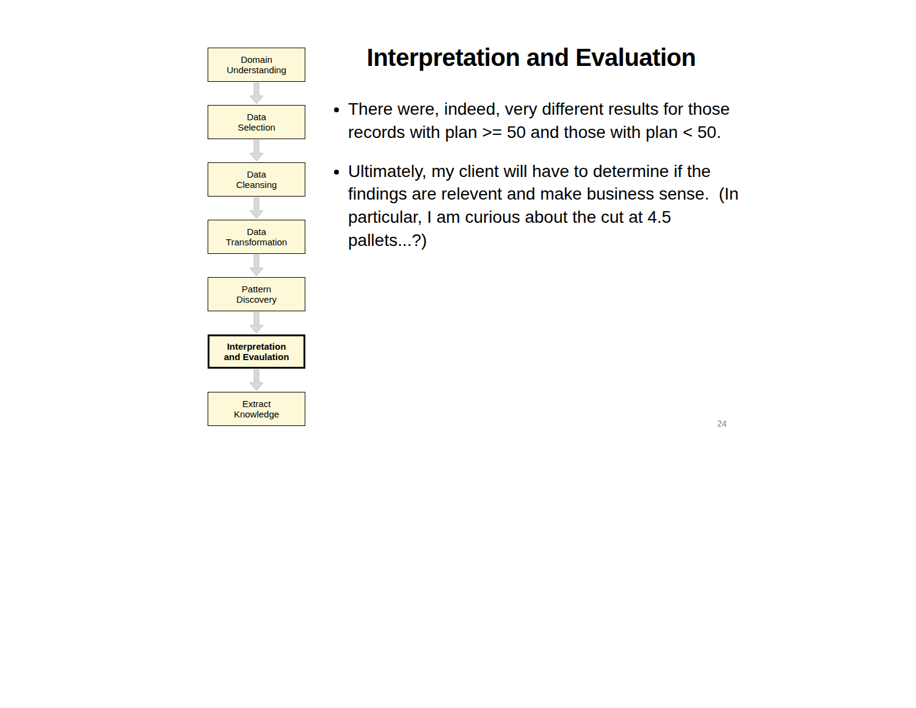Domain
Understanding
Data
Selection
Data
Cleansing
Data
Transformation
Pattern
Discovery
Interpretation
and Evaulation
Extract
Knowledge
Interpretation and Evaluation
There were, indeed, very different results for those records with plan >= 50 and those with plan < 50.
Ultimately, my client will have to determine if the findings are relevent and make business sense. (In particular, I am curious about the cut at 4.5 pallets...?)
24